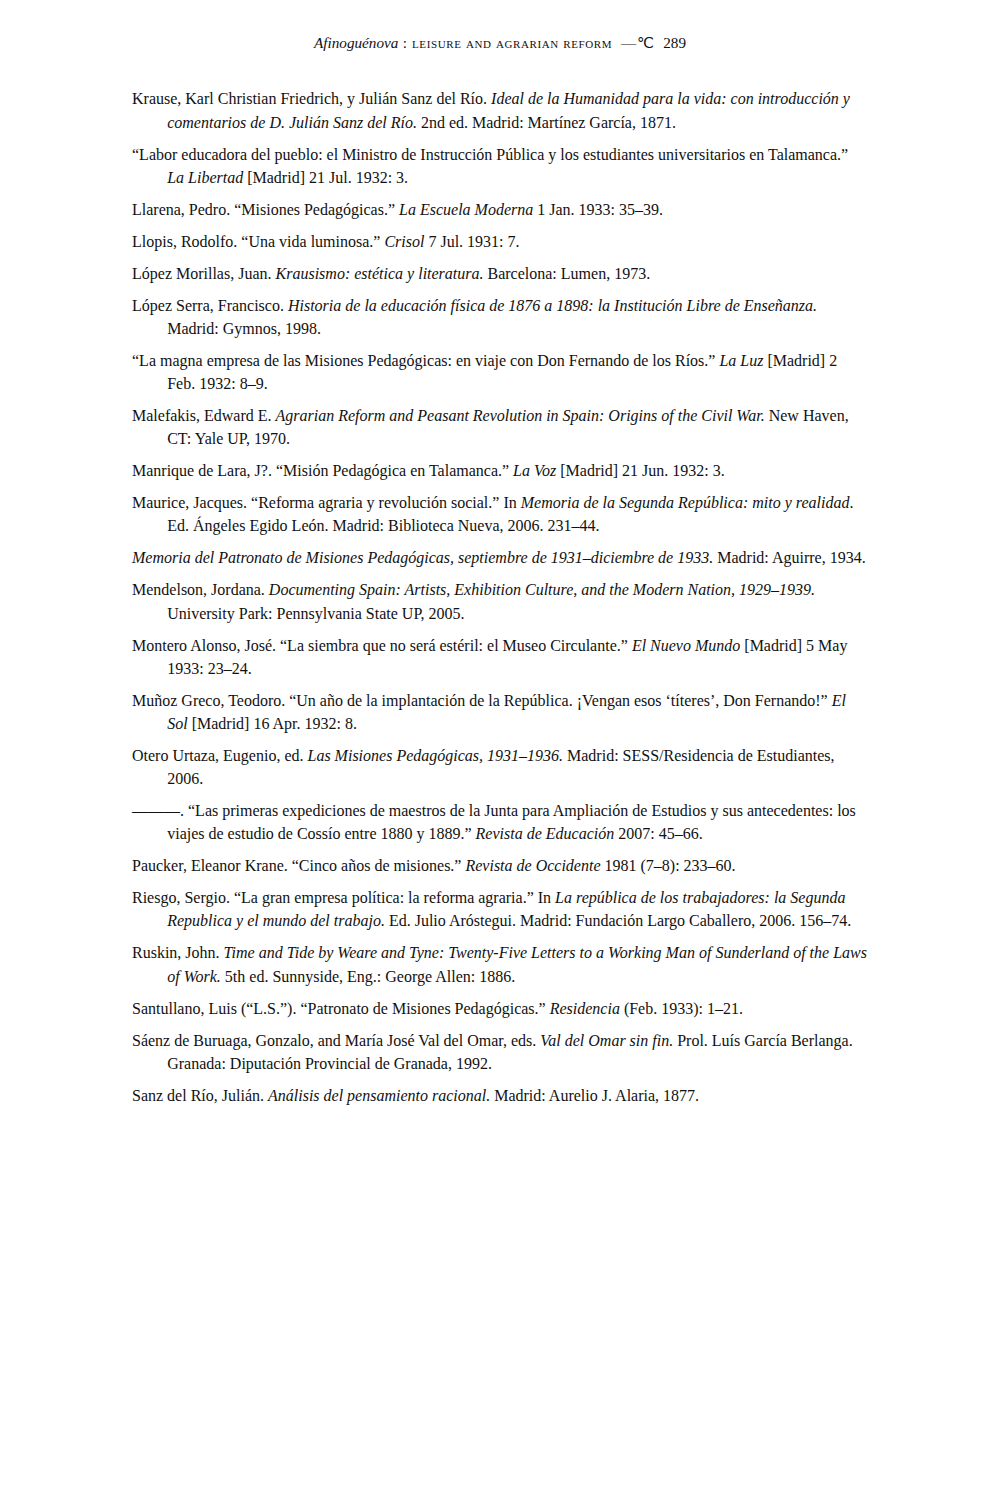Afinoguénova : leisure and agrarian reform —℃ 289
Krause, Karl Christian Friedrich, y Julián Sanz del Río. Ideal de la Humanidad para la vida: con introducción y comentarios de D. Julián Sanz del Río. 2nd ed. Madrid: Martínez García, 1871.
“Labor educadora del pueblo: el Ministro de Instrucción Pública y los estudiantes universitarios en Talamanca.” La Libertad [Madrid] 21 Jul. 1932: 3.
Llarena, Pedro. “Misiones Pedagógicas.” La Escuela Moderna 1 Jan. 1933: 35–39.
Llopis, Rodolfo. “Una vida luminosa.” Crisol 7 Jul. 1931: 7.
López Morillas, Juan. Krausismo: estética y literatura. Barcelona: Lumen, 1973.
López Serra, Francisco. Historia de la educación física de 1876 a 1898: la Institución Libre de Enseñanza. Madrid: Gymnos, 1998.
“La magna empresa de las Misiones Pedagógicas: en viaje con Don Fernando de los Ríos.” La Luz [Madrid] 2 Feb. 1932: 8–9.
Malefakis, Edward E. Agrarian Reform and Peasant Revolution in Spain: Origins of the Civil War. New Haven, CT: Yale UP, 1970.
Manrique de Lara, J?. “Misión Pedagógica en Talamanca.” La Voz [Madrid] 21 Jun. 1932: 3.
Maurice, Jacques. “Reforma agraria y revolución social.” In Memoria de la Segunda República: mito y realidad. Ed. Ángeles Egido León. Madrid: Biblioteca Nueva, 2006. 231–44.
Memoria del Patronato de Misiones Pedagógicas, septiembre de 1931–diciembre de 1933. Madrid: Aguirre, 1934.
Mendelson, Jordana. Documenting Spain: Artists, Exhibition Culture, and the Modern Nation, 1929–1939. University Park: Pennsylvania State UP, 2005.
Montero Alonso, José. “La siembra que no será estéril: el Museo Circulante.” El Nuevo Mundo [Madrid] 5 May 1933: 23–24.
Muñoz Greco, Teodoro. “Un año de la implantación de la República. ¡Vengan esos ‘títeres’, Don Fernando!” El Sol [Madrid] 16 Apr. 1932: 8.
Otero Urtaza, Eugenio, ed. Las Misiones Pedagógicas, 1931–1936. Madrid: SESS/Residencia de Estudiantes, 2006.
———. “Las primeras expediciones de maestros de la Junta para Ampliación de Estudios y sus antecedentes: los viajes de estudio de Cossío entre 1880 y 1889.” Revista de Educación 2007: 45–66.
Paucker, Eleanor Krane. “Cinco años de misiones.” Revista de Occidente 1981 (7–8): 233–60.
Riesgo, Sergio. “La gran empresa política: la reforma agraria.” In La república de los trabajadores: la Segunda Republica y el mundo del trabajo. Ed. Julio Aróstegui. Madrid: Fundación Largo Caballero, 2006. 156–74.
Ruskin, John. Time and Tide by Weare and Tyne: Twenty-Five Letters to a Working Man of Sunderland of the Laws of Work. 5th ed. Sunnyside, Eng.: George Allen: 1886.
Santullano, Luis (“L.S.”). “Patronato de Misiones Pedagógicas.” Residencia (Feb. 1933): 1–21.
Sáenz de Buruaga, Gonzalo, and María José Val del Omar, eds. Val del Omar sin fin. Prol. Luís García Berlanga. Granada: Diputación Provincial de Granada, 1992.
Sanz del Río, Julián. Análisis del pensamiento racional. Madrid: Aurelio J. Alaria, 1877.